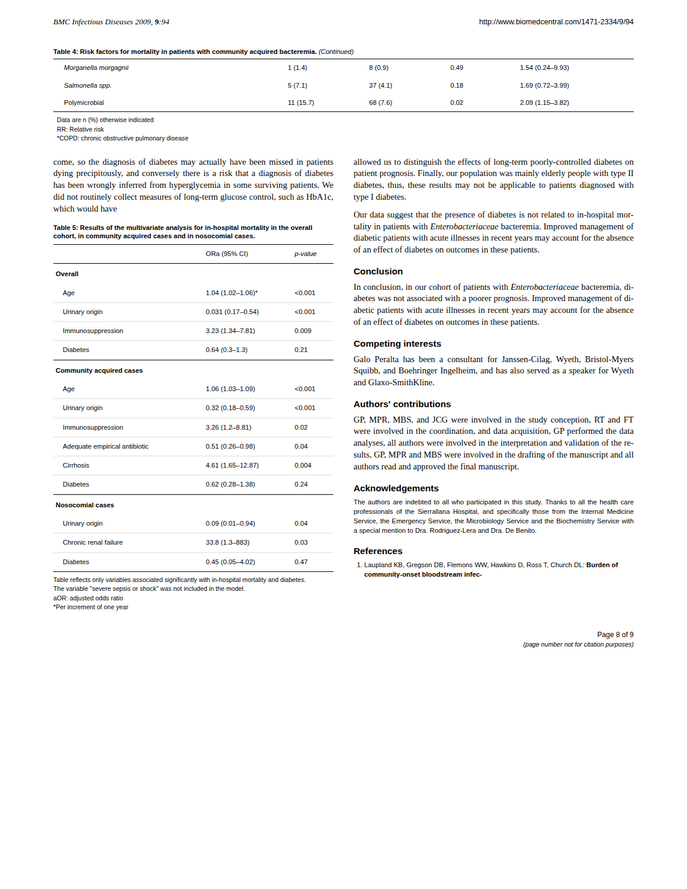BMC Infectious Diseases 2009, 9:94
http://www.biomedcentral.com/1471-2334/9/94
Table 4: Risk factors for mortality in patients with community acquired bacteremia. (Continued)
| Morganella morgagnii | 1 (1.4) | 8 (0.9) | 0.49 | 1.54 (0.24–9.93) |
| Salmonella spp. | 5 (7.1) | 37 (4.1) | 0.18 | 1.69 (0.72–3.99) |
| Polymicrobial | 11 (15.7) | 68 (7.6) | 0.02 | 2.09 (1.15–3.82) |
Data are n (%) otherwise indicated
RR: Relative risk
*COPD: chronic obstructive pulmonary disease
come, so the diagnosis of diabetes may actually have been missed in patients dying precipitously, and conversely there is a risk that a diagnosis of diabetes has been wrongly inferred from hyperglycemia in some surviving patients. We did not routinely collect measures of long-term glucose control, such as HbA1c, which would have
Table 5: Results of the multivariate analysis for in-hospital mortality in the overall cohort, in community acquired cases and in nosocomial cases.
| | ORa (95% CI) | p-value |
| --- | --- | --- |
| Overall |
| Age | 1.04 (1.02–1.06)* | <0.001 |
| Urinary origin | 0.031 (0.17–0.54) | <0.001 |
| Immunosuppression | 3.23 (1.34–7.81) | 0.009 |
| Diabetes | 0.64 (0.3–1.3) | 0.21 |
| Community acquired cases |
| Age | 1.06 (1.03–1.09) | <0.001 |
| Urinary origin | 0.32 (0.18–0.59) | <0.001 |
| Immunosuppression | 3.26 (1.2–8.81) | 0.02 |
| Adequate empirical antibiotic | 0.51 (0.26–0.98) | 0.04 |
| Cirrhosis | 4.61 (1.65–12.87) | 0.004 |
| Diabetes | 0.62 (0.28–1.38) | 0.24 |
| Nosocomial cases |
| Urinary origin | 0.09 (0.01–0.94) | 0.04 |
| Chronic renal failure | 33.8 (1.3–883) | 0.03 |
| Diabetes | 0.45 (0.05–4.02) | 0.47 |
Table reflects only variables associated significantly with in-hospital mortality and diabetes.
The variable "severe sepsis or shock" was not included in the model.
aOR: adjusted odds ratio
*Per increment of one year
allowed us to distinguish the effects of long-term poorly-controlled diabetes on patient prognosis. Finally, our population was mainly elderly people with type II diabetes, thus, these results may not be applicable to patients diagnosed with type I diabetes.
Our data suggest that the presence of diabetes is not related to in-hospital mortality in patients with Enterobacteriaceae bacteremia. Improved management of diabetic patients with acute illnesses in recent years may account for the absence of an effect of diabetes on outcomes in these patients.
Conclusion
In conclusion, in our cohort of patients with Enterobacteriaceae bacteremia, diabetes was not associated with a poorer prognosis. Improved management of diabetic patients with acute illnesses in recent years may account for the absence of an effect of diabetes on outcomes in these patients.
Competing interests
Galo Peralta has been a consultant for Janssen-Cilag, Wyeth, Bristol-Myers Squibb, and Boehringer Ingelheim, and has also served as a speaker for Wyeth and Glaxo-SmithKline.
Authors' contributions
GP, MPR, MBS, and JCG were involved in the study conception, RT and FT were involved in the coordination, and data acquisition, GP performed the data analyses, all authors were involved in the interpretation and validation of the results, GP, MPR and MBS were involved in the drafting of the manuscript and all authors read and approved the final manuscript.
Acknowledgements
The authors are indebted to all who participated in this study. Thanks to all the health care professionals of the Sierrallana Hospital, and specifically those from the Internal Medicine Service, the Emergency Service, the Microbiology Service and the Biochemistry Service with a special mention to Dra. Rodriguez-Lera and Dra. De Benito.
References
Laupland KB, Gregson DB, Flemons WW, Hawkins D, Ross T, Church DL: Burden of community-onset bloodstream infec-
Page 8 of 9
(page number not for citation purposes)